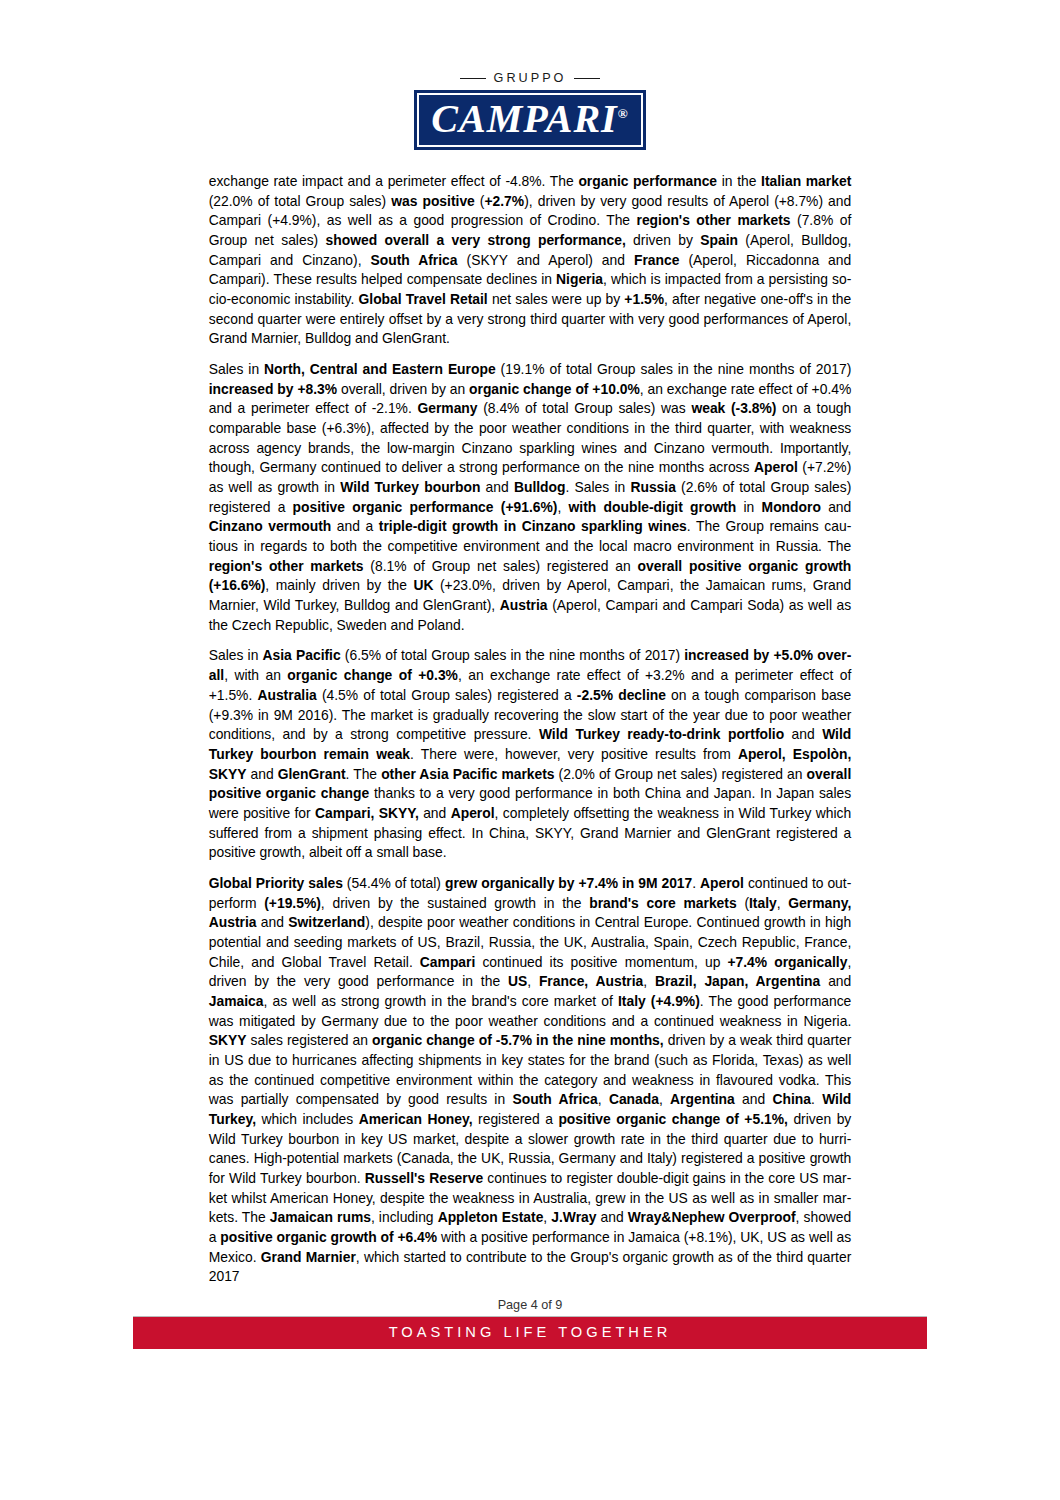GRUPPO
CAMPARI®
exchange rate impact and a perimeter effect of -4.8%. The organic performance in the Italian market (22.0% of total Group sales) was positive (+2.7%), driven by very good results of Aperol (+8.7%) and Campari (+4.9%), as well as a good progression of Crodino. The region's other markets (7.8% of Group net sales) showed overall a very strong performance, driven by Spain (Aperol, Bulldog, Campari and Cinzano), South Africa (SKYY and Aperol) and France (Aperol, Riccadonna and Campari). These results helped compensate declines in Nigeria, which is impacted from a persisting socio-economic instability. Global Travel Retail net sales were up by +1.5%, after negative one-off's in the second quarter were entirely offset by a very strong third quarter with very good performances of Aperol, Grand Marnier, Bulldog and GlenGrant.
Sales in North, Central and Eastern Europe (19.1% of total Group sales in the nine months of 2017) increased by +8.3% overall, driven by an organic change of +10.0%, an exchange rate effect of +0.4% and a perimeter effect of -2.1%. Germany (8.4% of total Group sales) was weak (-3.8%) on a tough comparable base (+6.3%), affected by the poor weather conditions in the third quarter, with weakness across agency brands, the low-margin Cinzano sparkling wines and Cinzano vermouth. Importantly, though, Germany continued to deliver a strong performance on the nine months across Aperol (+7.2%) as well as growth in Wild Turkey bourbon and Bulldog. Sales in Russia (2.6% of total Group sales) registered a positive organic performance (+91.6%), with double-digit growth in Mondoro and Cinzano vermouth and a triple-digit growth in Cinzano sparkling wines. The Group remains cautious in regards to both the competitive environment and the local macro environment in Russia. The region's other markets (8.1% of Group net sales) registered an overall positive organic growth (+16.6%), mainly driven by the UK (+23.0%, driven by Aperol, Campari, the Jamaican rums, Grand Marnier, Wild Turkey, Bulldog and GlenGrant), Austria (Aperol, Campari and Campari Soda) as well as the Czech Republic, Sweden and Poland.
Sales in Asia Pacific (6.5% of total Group sales in the nine months of 2017) increased by +5.0% overall, with an organic change of +0.3%, an exchange rate effect of +3.2% and a perimeter effect of +1.5%. Australia (4.5% of total Group sales) registered a -2.5% decline on a tough comparison base (+9.3% in 9M 2016). The market is gradually recovering the slow start of the year due to poor weather conditions, and by a strong competitive pressure. Wild Turkey ready-to-drink portfolio and Wild Turkey bourbon remain weak. There were, however, very positive results from Aperol, Espolòn, SKYY and GlenGrant. The other Asia Pacific markets (2.0% of Group net sales) registered an overall positive organic change thanks to a very good performance in both China and Japan. In Japan sales were positive for Campari, SKYY, and Aperol, completely offsetting the weakness in Wild Turkey which suffered from a shipment phasing effect. In China, SKYY, Grand Marnier and GlenGrant registered a positive growth, albeit off a small base.
Global Priority sales (54.4% of total) grew organically by +7.4% in 9M 2017. Aperol continued to outperform (+19.5%), driven by the sustained growth in the brand's core markets (Italy, Germany, Austria and Switzerland), despite poor weather conditions in Central Europe. Continued growth in high potential and seeding markets of US, Brazil, Russia, the UK, Australia, Spain, Czech Republic, France, Chile, and Global Travel Retail. Campari continued its positive momentum, up +7.4% organically, driven by the very good performance in the US, France, Austria, Brazil, Japan, Argentina and Jamaica, as well as strong growth in the brand's core market of Italy (+4.9%). The good performance was mitigated by Germany due to the poor weather conditions and a continued weakness in Nigeria. SKYY sales registered an organic change of -5.7% in the nine months, driven by a weak third quarter in US due to hurricanes affecting shipments in key states for the brand (such as Florida, Texas) as well as the continued competitive environment within the category and weakness in flavoured vodka. This was partially compensated by good results in South Africa, Canada, Argentina and China. Wild Turkey, which includes American Honey, registered a positive organic change of +5.1%, driven by Wild Turkey bourbon in key US market, despite a slower growth rate in the third quarter due to hurricanes. High-potential markets (Canada, the UK, Russia, Germany and Italy) registered a positive growth for Wild Turkey bourbon. Russell's Reserve continues to register double-digit gains in the core US market whilst American Honey, despite the weakness in Australia, grew in the US as well as in smaller markets. The Jamaican rums, including Appleton Estate, J.Wray and Wray&Nephew Overproof, showed a positive organic growth of +6.4% with a positive performance in Jamaica (+8.1%), UK, US as well as Mexico. Grand Marnier, which started to contribute to the Group's organic growth as of the third quarter 2017
Page 4 of 9
TOASTING LIFE TOGETHER